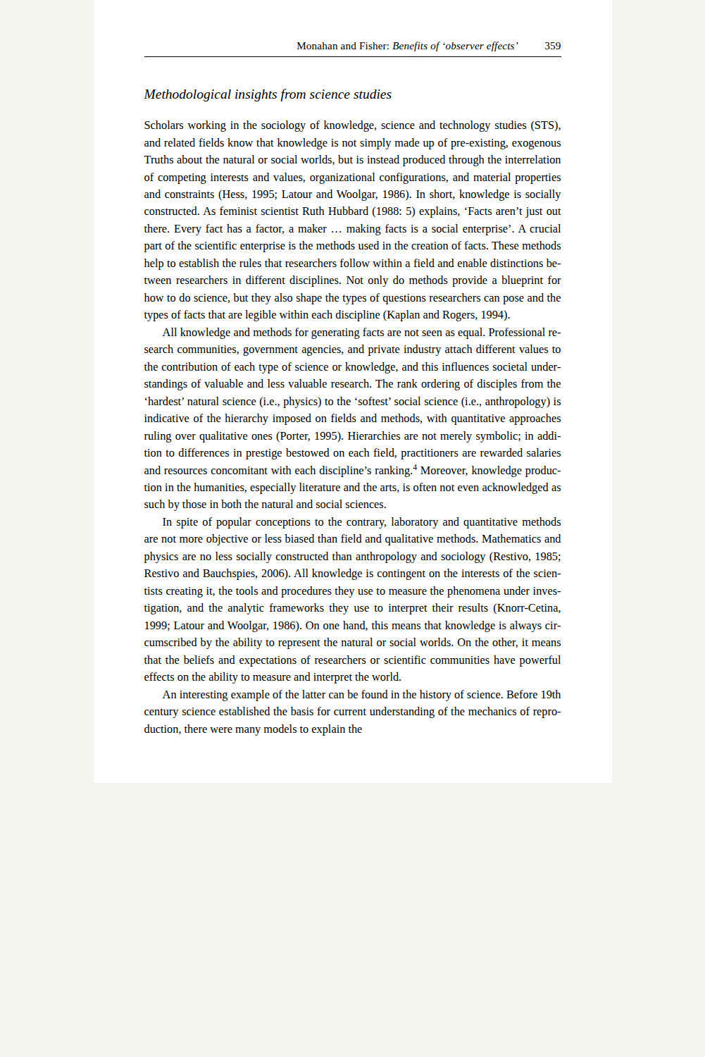Monahan and Fisher: Benefits of ‘observer effects’ 359
Methodological insights from science studies
Scholars working in the sociology of knowledge, science and technology studies (STS), and related fields know that knowledge is not simply made up of pre-existing, exogenous Truths about the natural or social worlds, but is instead produced through the interrelation of competing interests and values, organizational configurations, and material properties and constraints (Hess, 1995; Latour and Woolgar, 1986). In short, knowledge is socially constructed. As feminist scientist Ruth Hubbard (1988: 5) explains, ‘Facts aren’t just out there. Every fact has a factor, a maker … making facts is a social enterprise’. A crucial part of the scientific enterprise is the methods used in the creation of facts. These methods help to establish the rules that researchers follow within a field and enable distinctions between researchers in different disciplines. Not only do methods provide a blueprint for how to do science, but they also shape the types of questions researchers can pose and the types of facts that are legible within each discipline (Kaplan and Rogers, 1994).
All knowledge and methods for generating facts are not seen as equal. Professional research communities, government agencies, and private industry attach different values to the contribution of each type of science or knowledge, and this influences societal understandings of valuable and less valuable research. The rank ordering of disciples from the ‘hardest’ natural science (i.e., physics) to the ‘softest’ social science (i.e., anthropology) is indicative of the hierarchy imposed on fields and methods, with quantitative approaches ruling over qualitative ones (Porter, 1995). Hierarchies are not merely symbolic; in addition to differences in prestige bestowed on each field, practitioners are rewarded salaries and resources concomitant with each discipline’s ranking.4 Moreover, knowledge production in the humanities, especially literature and the arts, is often not even acknowledged as such by those in both the natural and social sciences.
In spite of popular conceptions to the contrary, laboratory and quantitative methods are not more objective or less biased than field and qualitative methods. Mathematics and physics are no less socially constructed than anthropology and sociology (Restivo, 1985; Restivo and Bauchspies, 2006). All knowledge is contingent on the interests of the scientists creating it, the tools and procedures they use to measure the phenomena under investigation, and the analytic frameworks they use to interpret their results (Knorr-Cetina, 1999; Latour and Woolgar, 1986). On one hand, this means that knowledge is always circumscribed by the ability to represent the natural or social worlds. On the other, it means that the beliefs and expectations of researchers or scientific communities have powerful effects on the ability to measure and interpret the world.
An interesting example of the latter can be found in the history of science. Before 19th century science established the basis for current understanding of the mechanics of reproduction, there were many models to explain the